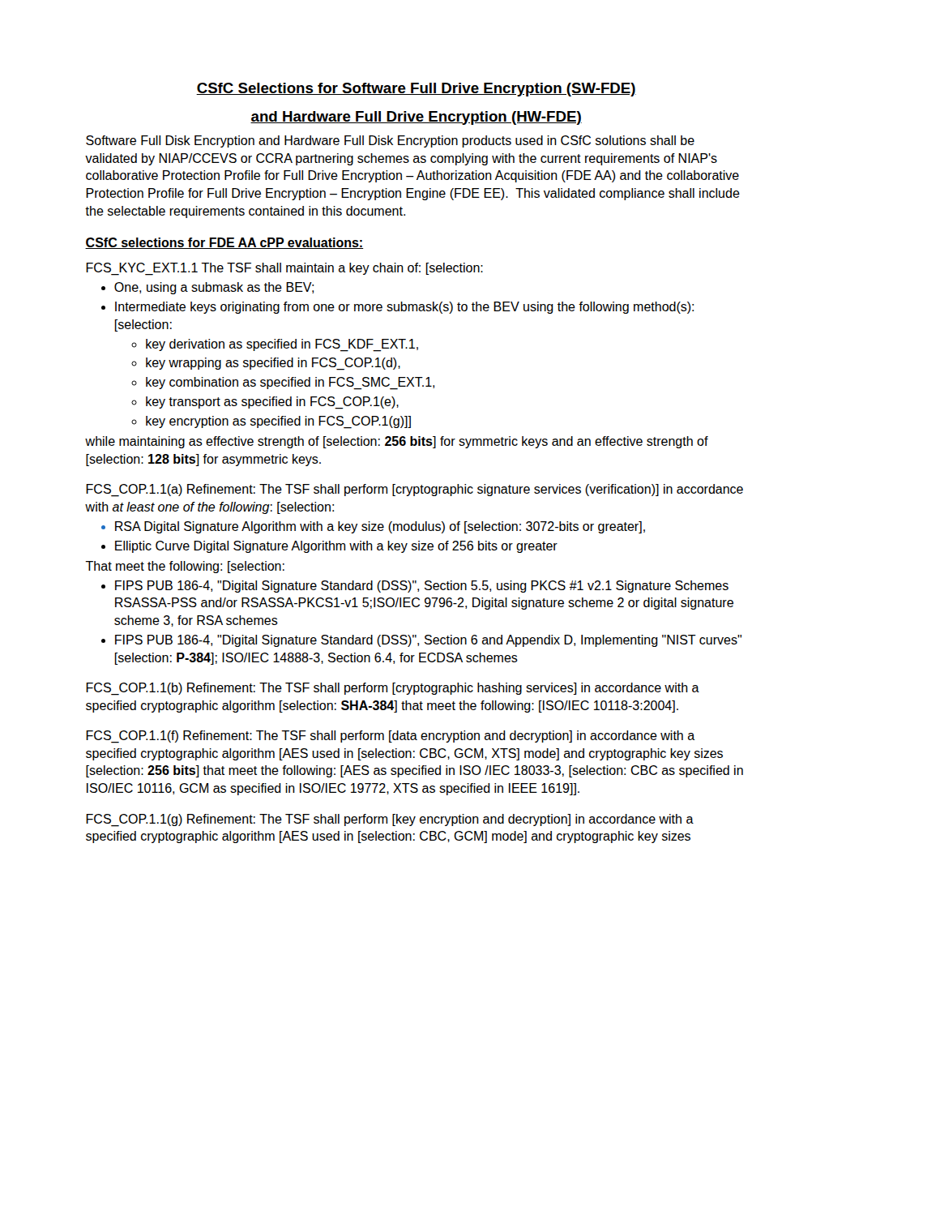CSfC Selections for Software Full Drive Encryption (SW-FDE) and Hardware Full Drive Encryption (HW-FDE)
Software Full Disk Encryption and Hardware Full Disk Encryption products used in CSfC solutions shall be validated by NIAP/CCEVS or CCRA partnering schemes as complying with the current requirements of NIAP's collaborative Protection Profile for Full Drive Encryption – Authorization Acquisition (FDE AA) and the collaborative Protection Profile for Full Drive Encryption – Encryption Engine (FDE EE). This validated compliance shall include the selectable requirements contained in this document.
CSfC selections for FDE AA cPP evaluations:
FCS_KYC_EXT.1.1 The TSF shall maintain a key chain of: [selection:
One, using a submask as the BEV;
Intermediate keys originating from one or more submask(s) to the BEV using the following method(s): [selection:
key derivation as specified in FCS_KDF_EXT.1,
key wrapping as specified in FCS_COP.1(d),
key combination as specified in FCS_SMC_EXT.1,
key transport as specified in FCS_COP.1(e),
key encryption as specified in FCS_COP.1(g)]]
while maintaining as effective strength of [selection: 256 bits] for symmetric keys and an effective strength of [selection: 128 bits] for asymmetric keys.
FCS_COP.1.1(a) Refinement: The TSF shall perform [cryptographic signature services (verification)] in accordance with at least one of the following: [selection:
RSA Digital Signature Algorithm with a key size (modulus) of [selection: 3072-bits or greater],
Elliptic Curve Digital Signature Algorithm with a key size of 256 bits or greater
That meet the following: [selection:
FIPS PUB 186-4, "Digital Signature Standard (DSS)", Section 5.5, using PKCS #1 v2.1 Signature Schemes RSASSA-PSS and/or RSASSA-PKCS1-v1 5;ISO/IEC 9796-2, Digital signature scheme 2 or digital signature scheme 3, for RSA schemes
FIPS PUB 186-4, "Digital Signature Standard (DSS)", Section 6 and Appendix D, Implementing "NIST curves" [selection: P-384]; ISO/IEC 14888-3, Section 6.4, for ECDSA schemes
FCS_COP.1.1(b) Refinement: The TSF shall perform [cryptographic hashing services] in accordance with a specified cryptographic algorithm [selection: SHA-384] that meet the following: [ISO/IEC 10118-3:2004].
FCS_COP.1.1(f) Refinement: The TSF shall perform [data encryption and decryption] in accordance with a specified cryptographic algorithm [AES used in [selection: CBC, GCM, XTS] mode] and cryptographic key sizes [selection: 256 bits] that meet the following: [AES as specified in ISO /IEC 18033-3, [selection: CBC as specified in ISO/IEC 10116, GCM as specified in ISO/IEC 19772, XTS as specified in IEEE 1619]].
FCS_COP.1.1(g) Refinement: The TSF shall perform [key encryption and decryption] in accordance with a specified cryptographic algorithm [AES used in [selection: CBC, GCM] mode] and cryptographic key sizes